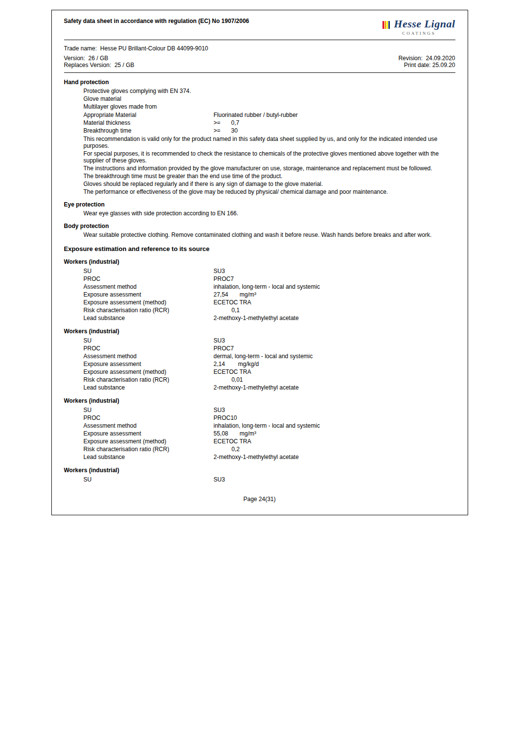Hesse Lignal
COATINGS
Safety data sheet in accordance with regulation (EC) No 1907/2006
Trade name: Hesse PU Brillant-Colour DB 44099-9010
Version: 26 / GB Revision: 24.09.2020
Replaces Version: 25 / GB Print date: 25.09.20
Hand protection
Protective gloves complying with EN 374.
Glove material
Multilayer gloves made from
| Appropriate Material | Fluorinated rubber / butyl-rubber |
| Material thickness | >= | 0,7 |
| Breakthrough time | >= | 30 |
This recommendation is valid only for the product named in this safety data sheet supplied by us, and only for the indicated intended use purposes.
For special purposes, it is recommended to check the resistance to chemicals of the protective gloves mentioned above together with the supplier of these gloves.
The instructions and information provided by the glove manufacturer on use, storage, maintenance and replacement must be followed.
The breakthrough time must be greater than the end use time of the product.
Gloves should be replaced regularly and if there is any sign of damage to the glove material.
The performance or effectiveness of the glove may be reduced by physical/ chemical damage and poor maintenance.
Eye protection
Wear eye glasses with side protection according to EN 166.
Body protection
Wear suitable protective clothing. Remove contaminated clothing and wash it before reuse. Wash hands before breaks and after work.
Exposure estimation and reference to its source
Workers (industrial)
| SU | SU3 |
| PROC | PROC7 |
| Assessment method | inhalation, long-term - local and systemic |
| Exposure assessment | 27,54 mg/m³ |
| Exposure assessment (method) | ECETOC TRA |
| Risk characterisation ratio (RCR) | 0,1 |
| Lead substance | 2-methoxy-1-methylethyl acetate |
Workers (industrial)
| SU | SU3 |
| PROC | PROC7 |
| Assessment method | dermal, long-term - local and systemic |
| Exposure assessment | 2,14 mg/kg/d |
| Exposure assessment (method) | ECETOC TRA |
| Risk characterisation ratio (RCR) | 0,01 |
| Lead substance | 2-methoxy-1-methylethyl acetate |
Workers (industrial)
| SU | SU3 |
| PROC | PROC10 |
| Assessment method | inhalation, long-term - local and systemic |
| Exposure assessment | 55,08 mg/m³ |
| Exposure assessment (method) | ECETOC TRA |
| Risk characterisation ratio (RCR) | 0,2 |
| Lead substance | 2-methoxy-1-methylethyl acetate |
Workers (industrial)
| SU | SU3 |
Page 24(31)